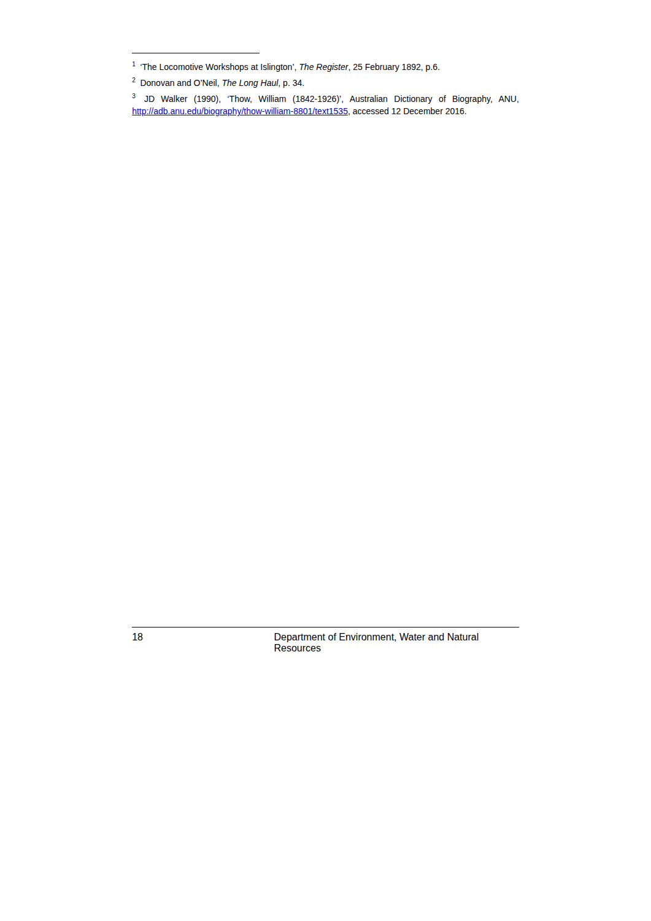1 ‘The Locomotive Workshops at Islington’, The Register, 25 February 1892, p.6.
2 Donovan and O’Neil, The Long Haul, p. 34.
3 JD Walker (1990), ‘Thow, William (1842-1926)’, Australian Dictionary of Biography, ANU, http://adb.anu.edu/biography/thow-william-8801/text1535, accessed 12 December 2016.
18
Department of Environment, Water and Natural Resources